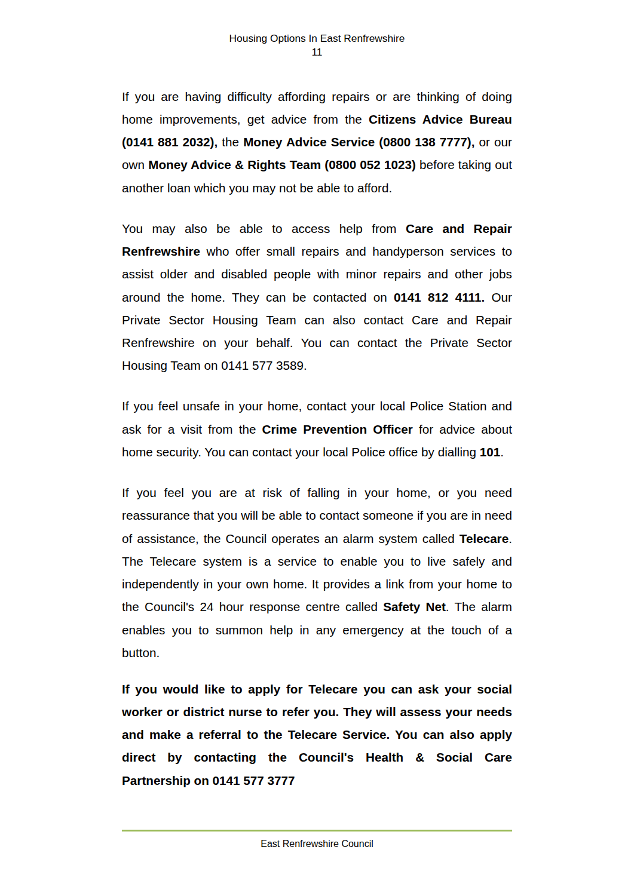Housing Options In East Renfrewshire 11
If you are having difficulty affording repairs or are thinking of doing home improvements, get advice from the Citizens Advice Bureau (0141 881 2032), the Money Advice Service (0800 138 7777), or our own Money Advice & Rights Team (0800 052 1023) before taking out another loan which you may not be able to afford.
You may also be able to access help from Care and Repair Renfrewshire who offer small repairs and handyperson services to assist older and disabled people with minor repairs and other jobs around the home. They can be contacted on 0141 812 4111. Our Private Sector Housing Team can also contact Care and Repair Renfrewshire on your behalf. You can contact the Private Sector Housing Team on 0141 577 3589.
If you feel unsafe in your home, contact your local Police Station and ask for a visit from the Crime Prevention Officer for advice about home security. You can contact your local Police office by dialling 101.
If you feel you are at risk of falling in your home, or you need reassurance that you will be able to contact someone if you are in need of assistance, the Council operates an alarm system called Telecare. The Telecare system is a service to enable you to live safely and independently in your own home. It provides a link from your home to the Council's 24 hour response centre called Safety Net. The alarm enables you to summon help in any emergency at the touch of a button.
If you would like to apply for Telecare you can ask your social worker or district nurse to refer you. They will assess your needs and make a referral to the Telecare Service. You can also apply direct by contacting the Council's Health & Social Care Partnership on 0141 577 3777
East Renfrewshire Council